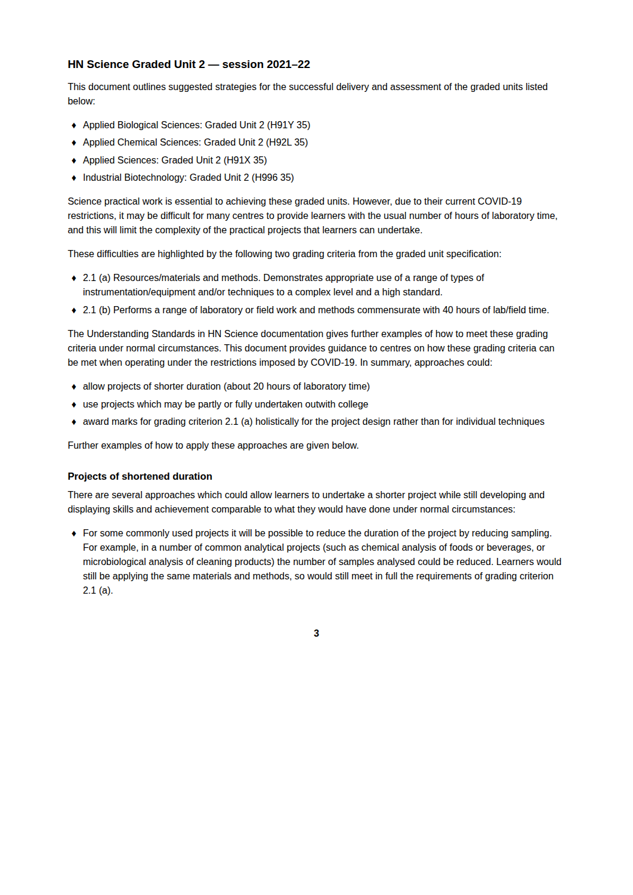HN Science Graded Unit 2 — session 2021–22
This document outlines suggested strategies for the successful delivery and assessment of the graded units listed below:
Applied Biological Sciences: Graded Unit 2 (H91Y 35)
Applied Chemical Sciences: Graded Unit 2 (H92L 35)
Applied Sciences: Graded Unit 2 (H91X 35)
Industrial Biotechnology: Graded Unit 2 (H996 35)
Science practical work is essential to achieving these graded units. However, due to their current COVID-19 restrictions, it may be difficult for many centres to provide learners with the usual number of hours of laboratory time, and this will limit the complexity of the practical projects that learners can undertake.
These difficulties are highlighted by the following two grading criteria from the graded unit specification:
2.1 (a) Resources/materials and methods. Demonstrates appropriate use of a range of types of instrumentation/equipment and/or techniques to a complex level and a high standard.
2.1 (b) Performs a range of laboratory or field work and methods commensurate with 40 hours of lab/field time.
The Understanding Standards in HN Science documentation gives further examples of how to meet these grading criteria under normal circumstances. This document provides guidance to centres on how these grading criteria can be met when operating under the restrictions imposed by COVID-19. In summary, approaches could:
allow projects of shorter duration (about 20 hours of laboratory time)
use projects which may be partly or fully undertaken outwith college
award marks for grading criterion 2.1 (a) holistically for the project design rather than for individual techniques
Further examples of how to apply these approaches are given below.
Projects of shortened duration
There are several approaches which could allow learners to undertake a shorter project while still developing and displaying skills and achievement comparable to what they would have done under normal circumstances:
For some commonly used projects it will be possible to reduce the duration of the project by reducing sampling. For example, in a number of common analytical projects (such as chemical analysis of foods or beverages, or microbiological analysis of cleaning products) the number of samples analysed could be reduced. Learners would still be applying the same materials and methods, so would still meet in full the requirements of grading criterion 2.1 (a).
3